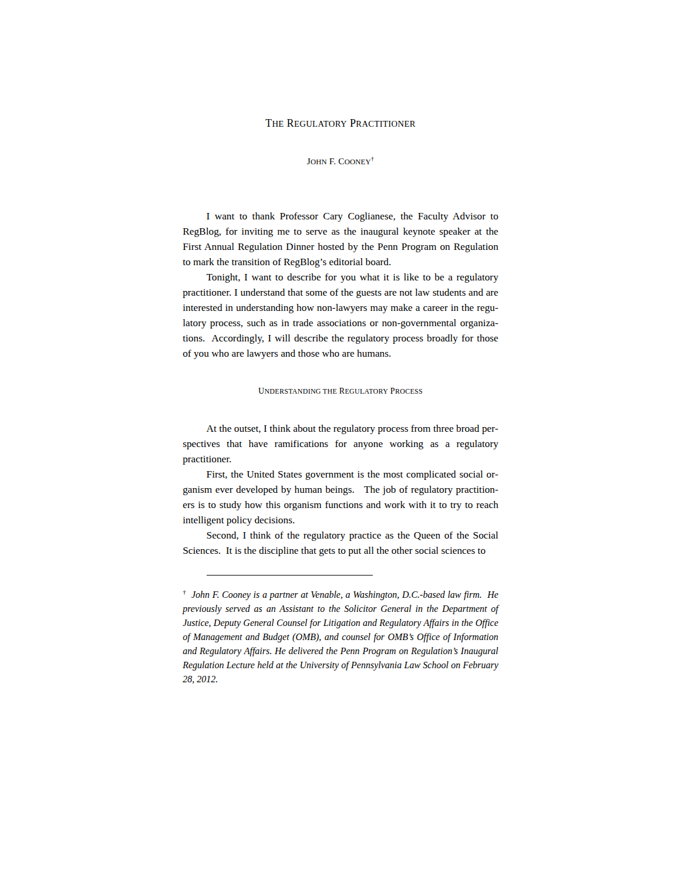THE REGULATORY PRACTITIONER
JOHN F. COONEY†
I want to thank Professor Cary Coglianese, the Faculty Advisor to RegBlog, for inviting me to serve as the inaugural keynote speaker at the First Annual Regulation Dinner hosted by the Penn Program on Regulation to mark the transition of RegBlog’s editorial board.
Tonight, I want to describe for you what it is like to be a regulatory practitioner. I understand that some of the guests are not law students and are interested in understanding how non-lawyers may make a career in the regulatory process, such as in trade associations or non-governmental organizations. Accordingly, I will describe the regulatory process broadly for those of you who are lawyers and those who are humans.
UNDERSTANDING THE REGULATORY PROCESS
At the outset, I think about the regulatory process from three broad perspectives that have ramifications for anyone working as a regulatory practitioner.
First, the United States government is the most complicated social organism ever developed by human beings. The job of regulatory practitioners is to study how this organism functions and work with it to try to reach intelligent policy decisions.
Second, I think of the regulatory practice as the Queen of the Social Sciences. It is the discipline that gets to put all the other social sciences to
† John F. Cooney is a partner at Venable, a Washington, D.C.-based law firm. He previously served as an Assistant to the Solicitor General in the Department of Justice, Deputy General Counsel for Litigation and Regulatory Affairs in the Office of Management and Budget (OMB), and counsel for OMB’s Office of Information and Regulatory Affairs. He delivered the Penn Program on Regulation’s Inaugural Regulation Lecture held at the University of Pennsylvania Law School on February 28, 2012.